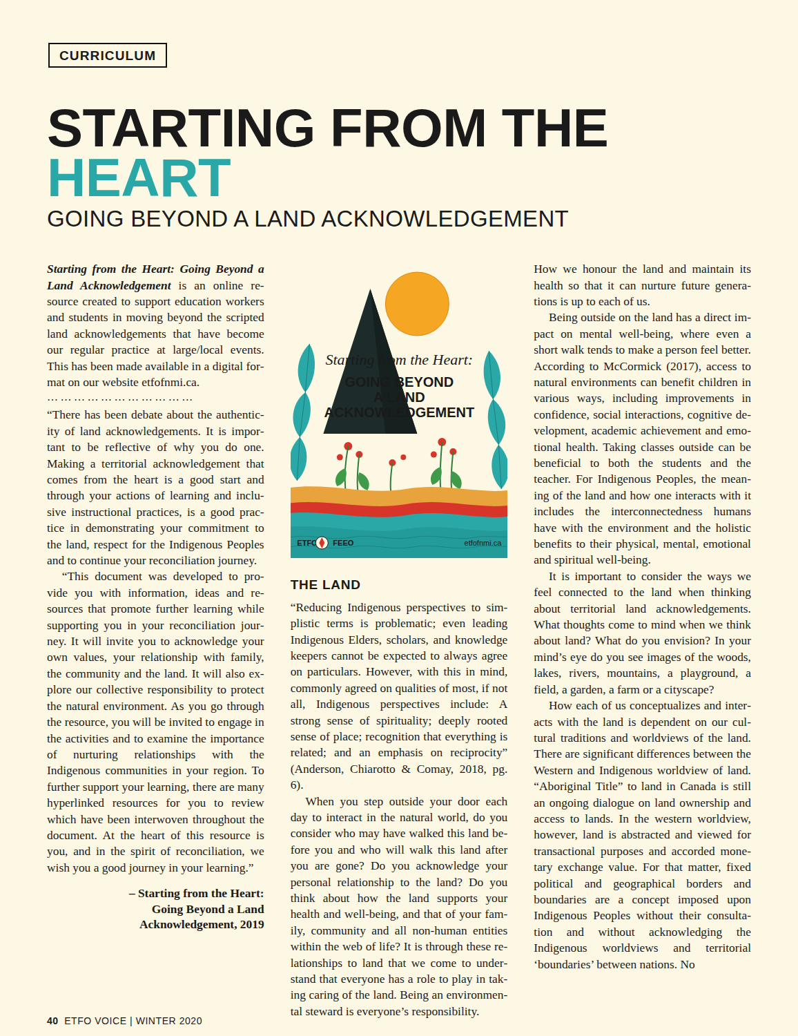Curriculum
Starting from the Heart
Going Beyond a Land Acknowledgement
Starting from the Heart: Going Beyond a Land Acknowledgement is an online resource created to support education workers and students in moving beyond the scripted land acknowledgements that have become our regular practice at large/local events. This has been made available in a digital format on our website etfofnmi.ca.
……………………………
“There has been debate about the authenticity of land acknowledgements. It is important to be reflective of why you do one. Making a territorial acknowledgement that comes from the heart is a good start and through your actions of learning and inclusive instructional practices, is a good practice in demonstrating your commitment to the land, respect for the Indigenous Peoples and to continue your reconciliation journey.
“This document was developed to provide you with information, ideas and resources that promote further learning while supporting you in your reconciliation journey. It will invite you to acknowledge your own values, your relationship with family, the community and the land. It will also explore our collective responsibility to protect the natural environment. As you go through the resource, you will be invited to engage in the activities and to examine the importance of nurturing relationships with the Indigenous communities in your region. To further support your learning, there are many hyperlinked resources for you to review which have been interwoven throughout the document. At the heart of this resource is you, and in the spirit of reconciliation, we wish you a good journey in your learning.”
– Starting from the Heart:
Going Beyond a Land
Acknowledgement, 2019
Starting from the Heart: GOING BEYOND A LAND ACKNOWLEDGEMENT ETFO FEEO etfofnmi.ca
The Land
“Reducing Indigenous perspectives to simplistic terms is problematic; even leading Indigenous Elders, scholars, and knowledge keepers cannot be expected to always agree on particulars. However, with this in mind, commonly agreed on qualities of most, if not all, Indigenous perspectives include: A strong sense of spirituality; deeply rooted sense of place; recognition that everything is related; and an emphasis on reciprocity” (Anderson, Chiarotto & Comay, 2018, pg. 6).
When you step outside your door each day to interact in the natural world, do you consider who may have walked this land before you and who will walk this land after you are gone? Do you acknowledge your personal relationship to the land? Do you think about how the land supports your health and well-being, and that of your family, community and all non-human entities within the web of life? It is through these relationships to land that we come to understand that everyone has a role to play in taking caring of the land. Being an environmental steward is everyone’s responsibility.
How we honour the land and maintain its health so that it can nurture future generations is up to each of us.
Being outside on the land has a direct impact on mental well-being, where even a short walk tends to make a person feel better. According to McCormick (2017), access to natural environments can benefit children in various ways, including improvements in confidence, social interactions, cognitive development, academic achievement and emotional health. Taking classes outside can be beneficial to both the students and the teacher. For Indigenous Peoples, the meaning of the land and how one interacts with it includes the interconnectedness humans have with the environment and the holistic benefits to their physical, mental, emotional and spiritual well-being.
It is important to consider the ways we feel connected to the land when thinking about territorial land acknowledgements. What thoughts come to mind when we think about land? What do you envision? In your mind’s eye do you see images of the woods, lakes, rivers, mountains, a playground, a field, a garden, a farm or a cityscape?
How each of us conceptualizes and interacts with the land is dependent on our cultural traditions and worldviews of the land. There are significant differences between the Western and Indigenous worldview of land. “Aboriginal Title” to land in Canada is still an ongoing dialogue on land ownership and access to lands. In the western worldview, however, land is abstracted and viewed for transactional purposes and accorded monetary exchange value. For that matter, fixed political and geographical borders and boundaries are a concept imposed upon Indigenous Peoples without their consultation and without acknowledging the Indigenous worldviews and territorial ‘boundaries’ between nations. No
40 ETFO Voice | Winter 2020